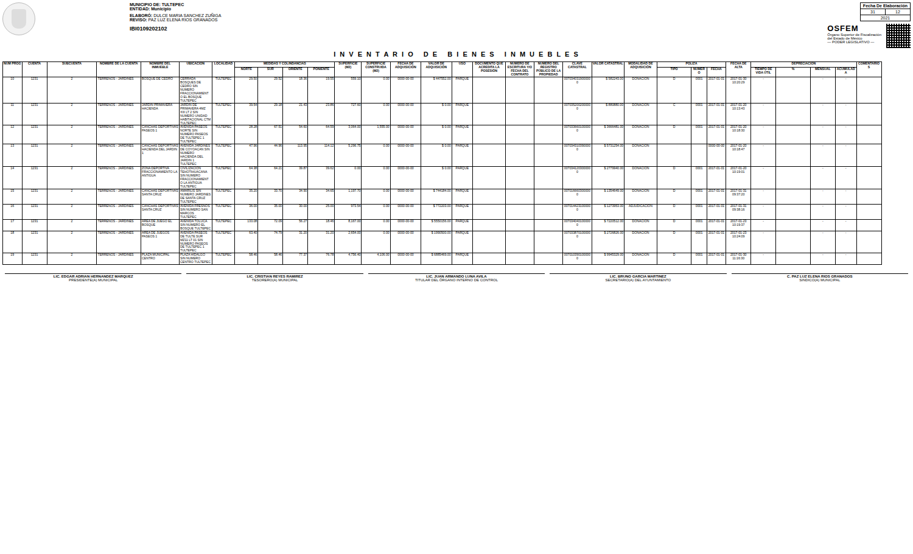MUNICIPIO DE: TULTEPEC
ENTIDAD: Municipio
ELABORÓ: DULCE MARIA SANCHEZ ZUÑIGA
REVISO: PAZ LUZ ELENA RIOS GRANADOS
IBI0109202102
| Fecha De Elaboración |
| 31 | 12 |
| 2021 |
OSFEM
Órgano Superior de Fiscalización
del Estado de México
— PODER LEGISLATIVO —
I N V E N T A R I O D E B I E N E S I N M U E B L E S
| NÚM PROG | CUENTA | SUBCUENTA | NOMBRE DE LA CUENTA | NOMBRE DEL INMUEBLE | UBICACIÓN | LOCALIDAD | MEDIDAS Y COLINDANCIAS | SUPERFICIE (M2) | SUPERFICIE CONSTRUIDA (M2) | FECHA DE ADQUISICIÓN | VALOR DE ADQUISICIÓN | USO | DOCUMENTO QUE ACREDITA LA POSESIÓN | NÚMERO DE ESCRITURA Y/O FECHA DEL CONTRATO | NÚMERO DEL REGISTRO PÚBLICO DE LA PROPIEDAD | CLAVE CATASTRAL | VALOR CATASTRAL | MODALIDAD DE ADQUISICIÓN | PÓLIZA | FECHA DE ALTA | DEPRECIACIÓN | COMENTARIOS |
| --- | --- | --- | --- | --- | --- | --- | --- | --- | --- | --- | --- | --- | --- | --- | --- | --- | --- | --- | --- | --- | --- | --- |
| NORTE | SUR | ORIENTE | PONIENTE | TIPO | NÚMERO | FECHA | TIEMPO DE VIDA ÚTIL | % | MENSUAL | ACUMULADA |
| 10 | 1231 | 2 | TERRENOS - JARDINES | BOSQUE DE CEDRO | CERRADA BOSQUES DE CEDRO SIN NUMERO FRACCIONAMIENTO EL BOSQUE TULTEPEC | TULTEPEC | 29.50 | 29.52 | 18.36 | 19.55 | 559.10 | 0.00 | 0000-00-00 | $ 447552.00 | PARQUE | | | | 0070340319000000 | $ 582243.00 | DONACION | D | 0001 | 2017-01-01 | 2017-01-30 10:20:29 | - | | - | - | |
| 11 | 1231 | 2 | TERRENOS - JARDINES | JARDIN PRIMAVERA HACIENDA | JARDIN DE PRIMAVERA 4MZ XIII LT 2 SIN NUMERO UNIDAD HABITACIONAL CTM TULTEPEC | TULTEPEC | 39.54 | 29.18 | 21.43 | 23.86 | 727.60 | 0.00 | 0000-00-00 | $ 0.00 | PARQUE | | | | 0070352002000000 | $ 880880.00 | DONACION | C | 0001 | 2017-01-01 | 2017-01-20 10:13:43 | - | | - | - | |
| 12 | 1231 | 2 | TERRENOS - JARDINES | CANCHAS DEPORTIVAS PASEOS 1 | AVENIDA PASEOS NORTE SIN NUMERO PASEOS DE TULTEPEC 1 TULTEPEC | TULTEPEC | 28.28 | 67.51 | 54.60 | 64.59 | 3,064.00 | 1,555.00 | 0000-00-00 | $ 0.00 | PARQUE | | | | 0070336601000000 | $ 3666481.00 | DONACION | D | 0001 | 2017-01-01 | 2017-01-20 10:18:30 | - | | - | - | |
| 13 | 1231 | 2 | TERRENOS - JARDINES | CANCHAS DEPORTIVAS HACIENDA DEL JARDIN 1 | AVENIDA JARDINES DE COYOACAN SIN NUMERO HACIENDA DEL JARDIN 1 TULTEPEC | TULTEPEC | 47.96 | 44.96 | 113.95 | 114.12 | 5,296.75 | 0.00 | 0000-00-00 | $ 0.00 | PARQUE | | | | 0070343103900000 | $ 5731254.00 | DONACION | | | 0000-00-00 | 2017-01-20 10:18:47 | - | | - | - | |
| 14 | 1231 | 2 | TERRENOS - JARDINES | ZONA DEPORTIVA FRACCIONAMIENTO LA ANTIGUA | CIVILIZACION TEHOTIHUACANA SIN NUMERO FRACCIONAMIENTO LA ANTIGUA TULTEPEC | TULTEPEC | 64.38 | 64.21 | 39.87 | 39.62 | 0.00 | 0.00 | 0000-00-00 | $ 0.00 | PARQUE | | | | 0070341203000000 | $ 2779940.00 | DONACION | D | 0001 | 2017-01-01 | 2017-01-20 10:19:01 | - | | - | - | |
| 15 | 1231 | 2 | TERRENOS - JARDINES | CANCHAS DEPORTIVAS SANTA CRUZ | AMARILIS SIN NUMERO JARDINES DE SANTA CRUZ TULTEPEC | TULTEPEC | 35.20 | 33.70 | 34.90 | 34.65 | 1,197.70 | 0.00 | 0000-00-00 | $ 744184.00 | PARQUE | | | | 0070166603000000 | $ 1354649.00 | DONACION | D | 0001 | 2017-01-01 | 2017-01-31 09:37:20 | - | | - | - | |
| 16 | 1231 | 2 | TERRENOS - JARDINES | CANCHAS DEPORTIVAS SANTA CRUZ | AVENIDA FRESNOS SIN NUMERO SAN MARCOS TULTEPEC | TULTEPEC | 36.00 | 35.00 | 30.00 | 25.00 | 973.54 | 0.00 | 0000-00-00 | $ 772203.00 | PARQUE | | | | 0070144231000000 | $ 1273953.00 | ADJUDICACIÓN | D | 0001 | 2017-01-01 | 2017-01-31 09:38:16 | - | | - | - | |
| 17 | 1231 | 2 | TERRENOS - JARDINES | AREA DE JUEGO EL BOSQUE | AVENIDA TOLUCA SIN NUMERO EL BOSQUE TULTEPEC | TULTEPEC | 133.08 | 72.09 | 56.27 | 18.46 | 8,167.00 | 0.00 | 0000-00-00 | $ 5550156.00 | PARQUE | | | | 0070340401000000 | $ 7220512.00 | DONACION | D | 0001 | 2017-01-01 | 2017-01-23 10:19:37 | - | | - | - | |
| 18 | 1231 | 2 | TERRENOS - JARDINES | AREA DE JUEGOS PASEOS 1 | AVENIDA PASEOS DE TULTE SUR MZ11 LT 01 SIN NUMERO PASEOS DE TULTEPEC 1 TULTEPEC | TULTEPEC | 63.40 | 74.79 | 31.20 | 31.20 | 2,654.00 | 0.00 | 0000-00-00 | $ 1990500.00 | PARQUE | | | | 0070338701000000 | $ 2726826.00 | DONACION | D | 0001 | 2017-01-01 | 2017-01-23 10:24:09 | - | | - | - | |
| 19 | 1231 | 2 | TERRENOS - JARDINES | PLAZA MUNICIPAL CENTRO | PLAZA HIDALGO SIN NUMERO CENTRO TULTEPEC | TULTEPEC | 58.46 | 58.46 | 77.37 | 76.78 | 4,756.40 | 4,106.00 | 0000-00-00 | $ 6885469.00 | PARQUE | | | | 0070103901000000 | $ 9945329.00 | DONACION | D | 0001 | 2017-01-01 | 2017-01-30 11:16:30 | - | | - | - | |
LIC. EDGAR ADRIAN HERNANDEZ MARQUEZ
PRESIDENTE(A) MUNICIPAL
LIC. CRISTIAN REYES RAMIREZ
TESORERO(A) MUNICIPAL
LIC. JUAN ARMANDO LUNA AVILA
TITULAR DEL ÓRGANO INTERNO DE CONTROL
LIC. BRUNO GARCIA MARTINEZ
SECRETARIO(A) DEL AYUNTAMIENTO
C. PAZ LUZ ELENA RIOS GRANADOS
SINDICO(A) MUNICIPAL